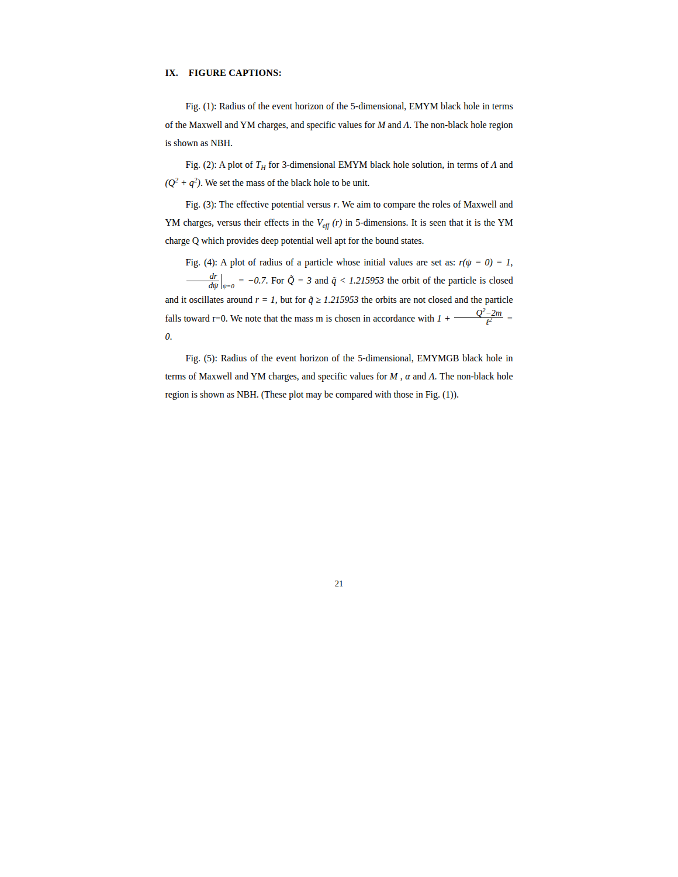IX. FIGURE CAPTIONS:
Fig. (1): Radius of the event horizon of the 5-dimensional, EMYM black hole in terms of the Maxwell and YM charges, and specific values for M and Λ. The non-black hole region is shown as NBH.
Fig. (2): A plot of TH for 3-dimensional EMYM black hole solution, in terms of Λ and (Q2 + q2). We set the mass of the black hole to be unit.
Fig. (3): The effective potential versus r. We aim to compare the roles of Maxwell and YM charges, versus their effects in the Veff (r) in 5-dimensions. It is seen that it is the YM charge Q which provides deep potential well apt for the bound states.
Fig. (4): A plot of radius of a particle whose initial values are set as: r(ψ = 0) = 1, dr dψ ψ=0 = −0.7. For Q̃ = 3 and q̃ < 1.215953 the orbit of the particle is closed and it oscillates around r = 1, but for q̃ ≥ 1.215953 the orbits are not closed and the particle falls toward r=0. We note that the mass m is chosen in accordance with 1 + Q2−2m ℓ2 = 0.
Fig. (5): Radius of the event horizon of the 5-dimensional, EMYMGB black hole in terms of Maxwell and YM charges, and specific values for M , α and Λ. The non-black hole region is shown as NBH. (These plot may be compared with those in Fig. (1)).
21